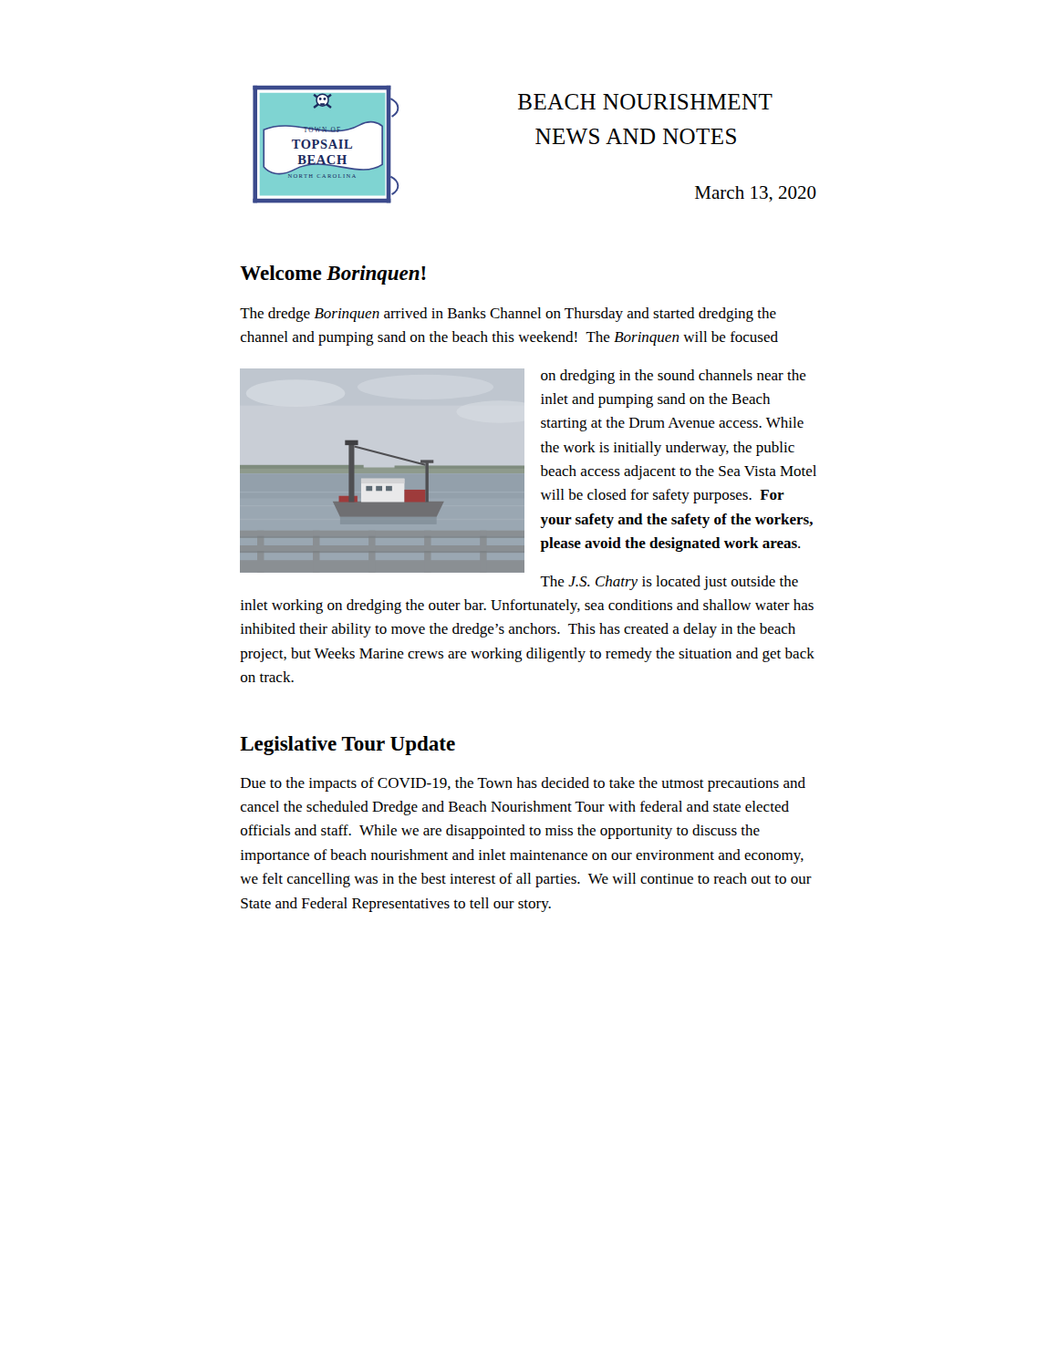TOWN OF TOPSAIL BEACH NORTH CAROLINA
BEACH NOURISHMENT
NEWS AND NOTES
March 13, 2020
Welcome Borinquen!
The dredge Borinquen arrived in Banks Channel on Thursday and started dredging the channel and pumping sand on the beach this weekend! The Borinquen will be focused
on dredging in the sound channels near the inlet and pumping sand on the Beach starting at the Drum Avenue access. While the work is initially underway, the public beach access adjacent to the Sea Vista Motel will be closed for safety purposes. For your safety and the safety of the workers, please avoid the designated work areas.
The J.S. Chatry is located just outside the inlet working on dredging the outer bar. Unfortunately, sea conditions and shallow water has inhibited their ability to move the dredge’s anchors. This has created a delay in the beach project, but Weeks Marine crews are working diligently to remedy the situation and get back on track.
Legislative Tour Update
Due to the impacts of COVID-19, the Town has decided to take the utmost precautions and cancel the scheduled Dredge and Beach Nourishment Tour with federal and state elected officials and staff. While we are disappointed to miss the opportunity to discuss the importance of beach nourishment and inlet maintenance on our environment and economy, we felt cancelling was in the best interest of all parties. We will continue to reach out to our State and Federal Representatives to tell our story.